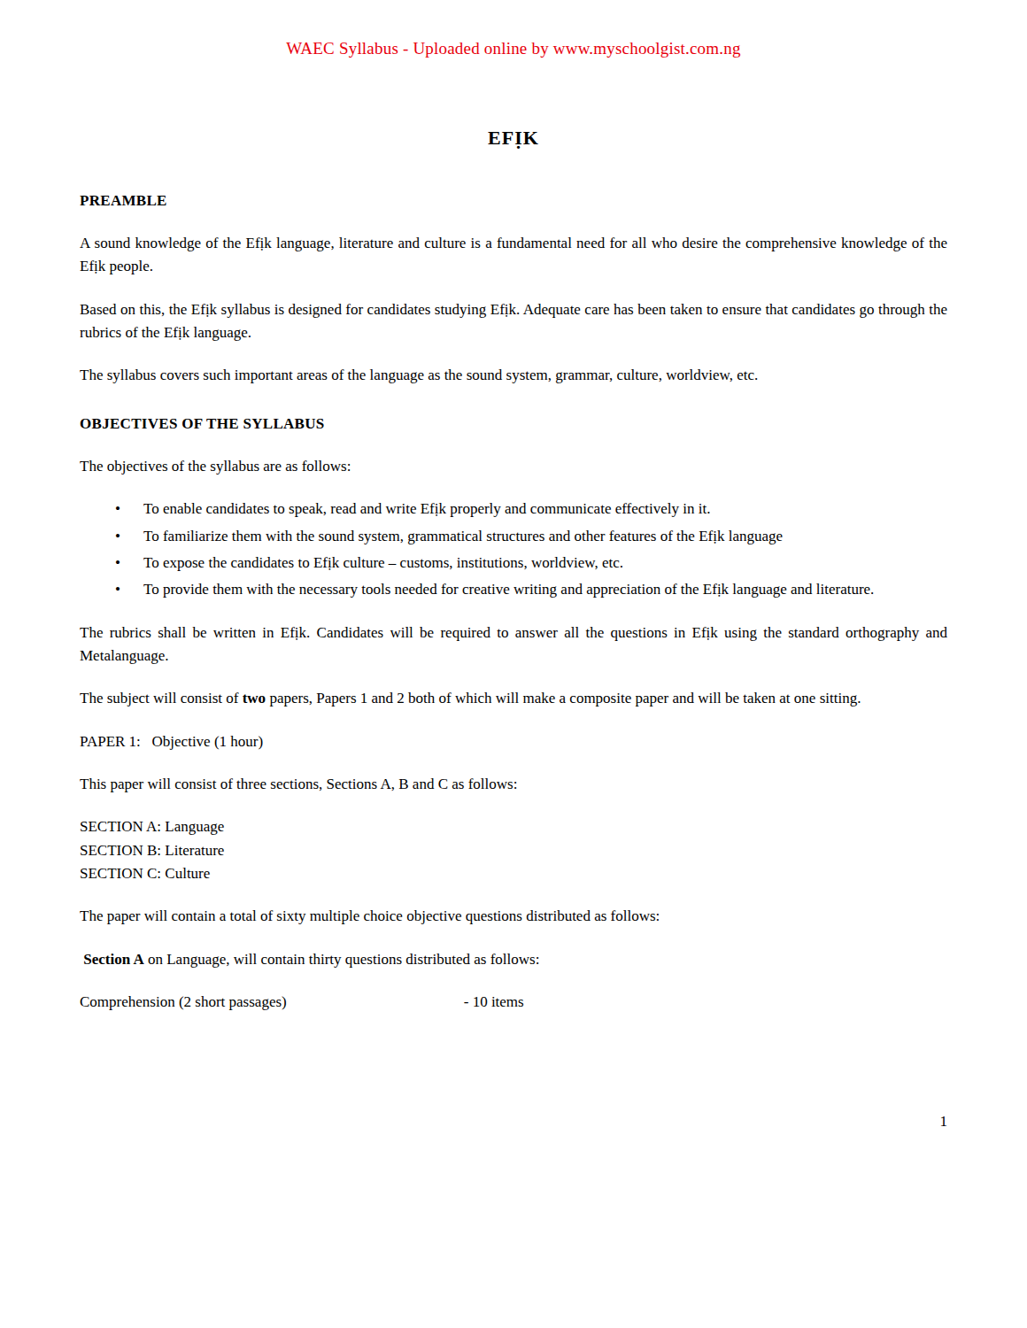WAEC Syllabus - Uploaded online by www.myschoolgist.com.ng
EFỊK
PREAMBLE
A sound knowledge of the Efịk language, literature and culture is a fundamental need for all who desire the comprehensive knowledge of the Efịk people.
Based on this, the Efịk syllabus is designed for candidates studying Efịk. Adequate care has been taken to ensure that candidates go through the rubrics of the Efịk language.
The syllabus covers such important areas of the language as the sound system, grammar, culture, worldview, etc.
OBJECTIVES OF THE SYLLABUS
The objectives of the syllabus are as follows:
To enable candidates to speak, read and write Efịk properly and communicate effectively in it.
To familiarize them with the sound system, grammatical structures and other features of the Efịk language
To expose the candidates to Efịk culture – customs, institutions, worldview, etc.
To provide them with the necessary tools needed for creative writing and appreciation of the Efịk language and literature.
The rubrics shall be written in Efịk. Candidates will be required to answer all the questions in Efịk using the standard orthography and Metalanguage.
The subject will consist of two papers, Papers 1 and 2 both of which will make a composite paper and will be taken at one sitting.
PAPER 1: Objective (1 hour)
This paper will consist of three sections, Sections A, B and C as follows:
SECTION A: Language
SECTION B: Literature
SECTION C: Culture
The paper will contain a total of sixty multiple choice objective questions distributed as follows:
Section A on Language, will contain thirty questions distributed as follows:
Comprehension (2 short passages) - 10 items
1